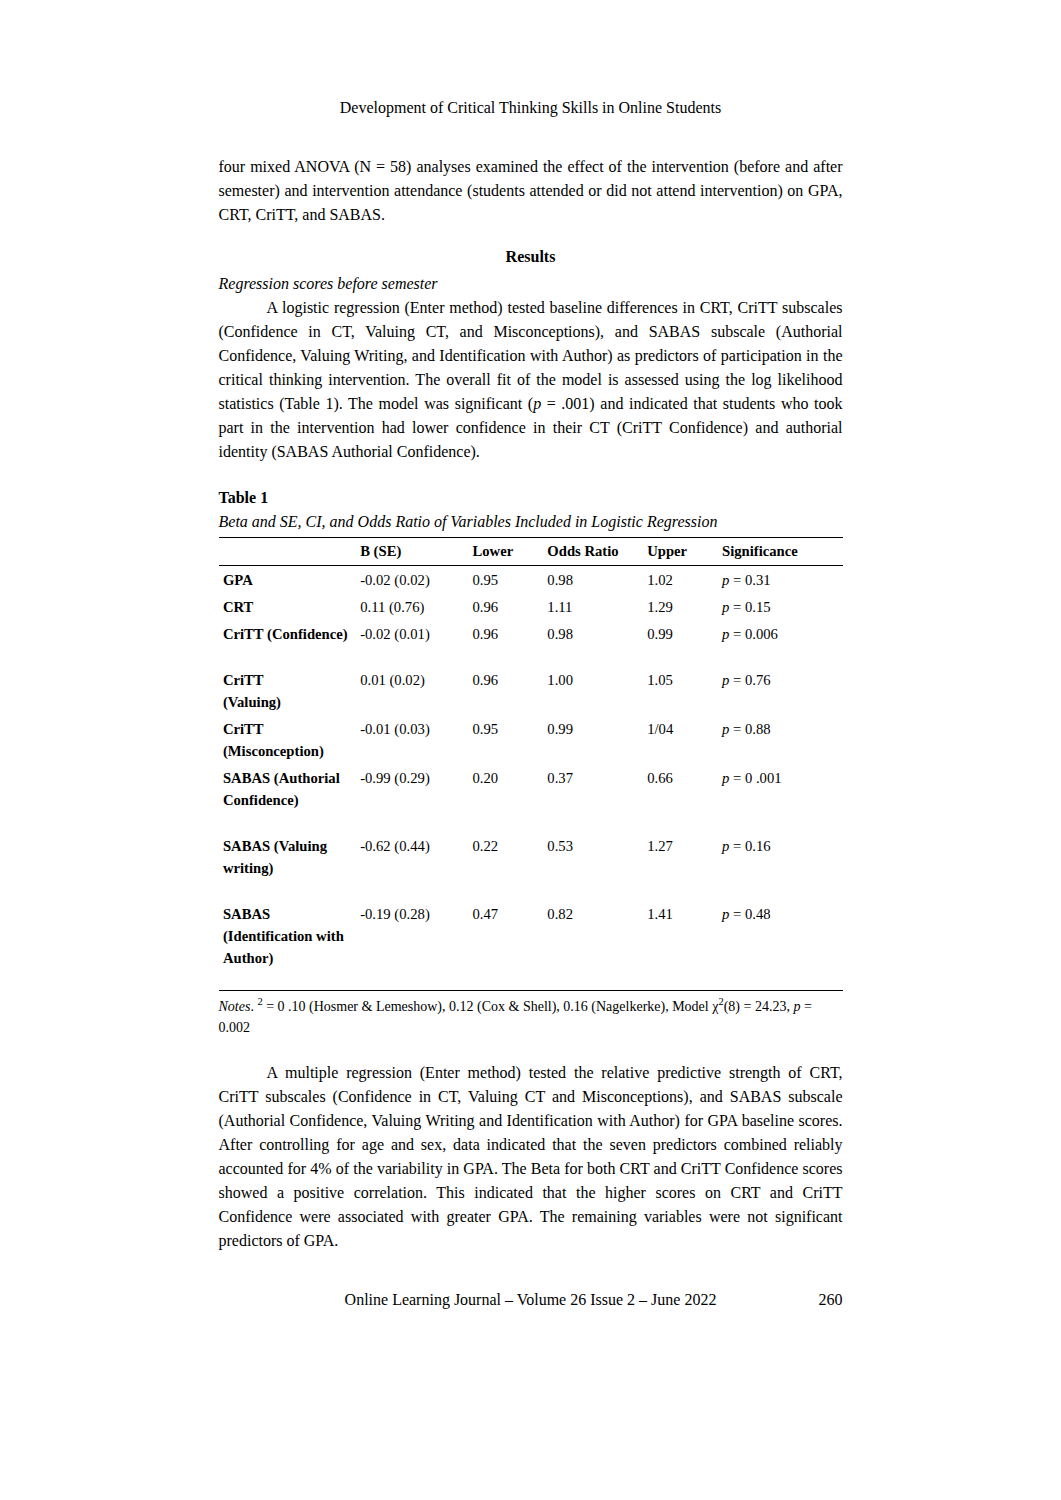Development of Critical Thinking Skills in Online Students
four mixed ANOVA (N = 58) analyses examined the effect of the intervention (before and after semester) and intervention attendance (students attended or did not attend intervention) on GPA, CRT, CriTT, and SABAS.
Results
Regression scores before semester
A logistic regression (Enter method) tested baseline differences in CRT, CriTT subscales (Confidence in CT, Valuing CT, and Misconceptions), and SABAS subscale (Authorial Confidence, Valuing Writing, and Identification with Author) as predictors of participation in the critical thinking intervention. The overall fit of the model is assessed using the log likelihood statistics (Table 1). The model was significant (p = .001) and indicated that students who took part in the intervention had lower confidence in their CT (CriTT Confidence) and authorial identity (SABAS Authorial Confidence).
Table 1
Beta and SE, CI, and Odds Ratio of Variables Included in Logistic Regression
| | B (SE) | Lower | Odds Ratio | Upper | Significance |
| --- | --- | --- | --- | --- | --- |
| GPA | -0.02 (0.02) | 0.95 | 0.98 | 1.02 | p = 0.31 |
| CRT | 0.11 (0.76) | 0.96 | 1.11 | 1.29 | p = 0.15 |
| CriTT (Confidence) | -0.02 (0.01) | 0.96 | 0.98 | 0.99 | p = 0.006 |
| CriTT (Valuing) | 0.01 (0.02) | 0.96 | 1.00 | 1.05 | p = 0.76 |
| CriTT (Misconception) | -0.01 (0.03) | 0.95 | 0.99 | 1/04 | p = 0.88 |
| SABAS (Authorial Confidence) | -0.99 (0.29) | 0.20 | 0.37 | 0.66 | p = 0 .001 |
| SABAS (Valuing writing) | -0.62 (0.44) | 0.22 | 0.53 | 1.27 | p = 0.16 |
| SABAS (Identification with Author) | -0.19 (0.28) | 0.47 | 0.82 | 1.41 | p = 0.48 |
Notes. 2 = 0 .10 (Hosmer & Lemeshow), 0.12 (Cox & Shell), 0.16 (Nagelkerke), Model χ2(8) = 24.23, p = 0.002
A multiple regression (Enter method) tested the relative predictive strength of CRT, CriTT subscales (Confidence in CT, Valuing CT and Misconceptions), and SABAS subscale (Authorial Confidence, Valuing Writing and Identification with Author) for GPA baseline scores. After controlling for age and sex, data indicated that the seven predictors combined reliably accounted for 4% of the variability in GPA. The Beta for both CRT and CriTT Confidence scores showed a positive correlation. This indicated that the higher scores on CRT and CriTT Confidence were associated with greater GPA. The remaining variables were not significant predictors of GPA.
Online Learning Journal – Volume 26 Issue 2 – June 2022
260